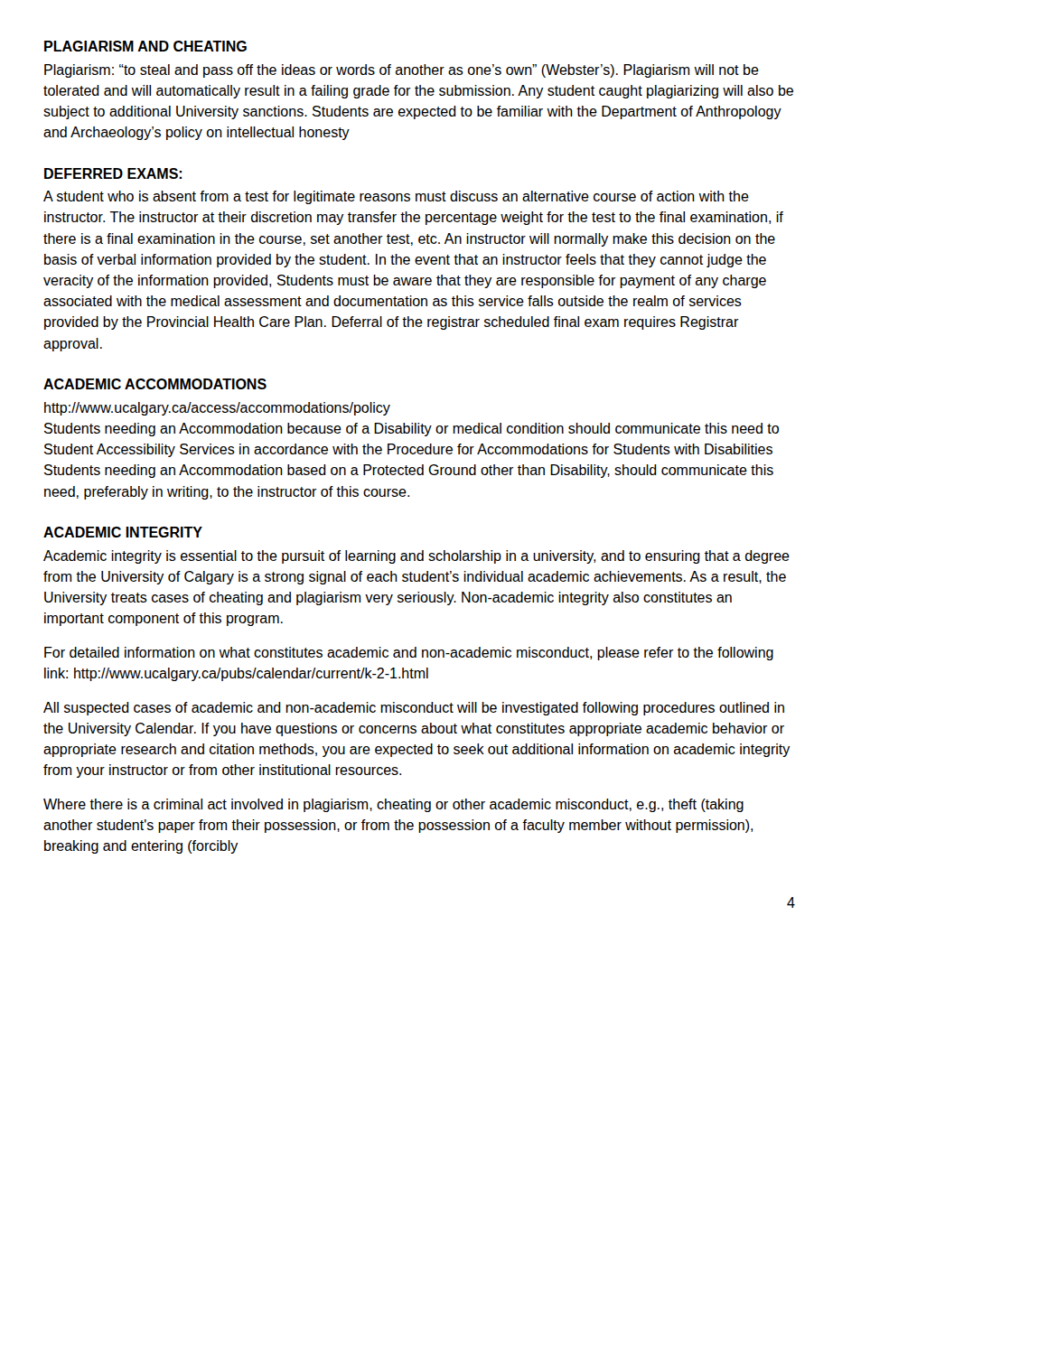Plagiarism and Cheating
Plagiarism: “to steal and pass off the ideas or words of another as one’s own” (Webster’s). Plagiarism will not be tolerated and will automatically result in a failing grade for the submission. Any student caught plagiarizing will also be subject to additional University sanctions. Students are expected to be familiar with the Department of Anthropology and Archaeology’s policy on intellectual honesty
Deferred Exams:
A student who is absent from a test for legitimate reasons must discuss an alternative course of action with the instructor. The instructor at their discretion may transfer the percentage weight for the test to the final examination, if there is a final examination in the course, set another test, etc. An instructor will normally make this decision on the basis of verbal information provided by the student. In the event that an instructor feels that they cannot judge the veracity of the information provided, Students must be aware that they are responsible for payment of any charge associated with the medical assessment and documentation as this service falls outside the realm of services provided by the Provincial Health Care Plan. Deferral of the registrar scheduled final exam requires Registrar approval.
Academic Accommodations
http://www.ucalgary.ca/access/accommodations/policy
Students needing an Accommodation because of a Disability or medical condition should communicate this need to Student Accessibility Services in accordance with the Procedure for Accommodations for Students with Disabilities
Students needing an Accommodation based on a Protected Ground other than Disability, should communicate this need, preferably in writing, to the instructor of this course.
Academic Integrity
Academic integrity is essential to the pursuit of learning and scholarship in a university, and to ensuring that a degree from the University of Calgary is a strong signal of each student’s individual academic achievements. As a result, the University treats cases of cheating and plagiarism very seriously. Non-academic integrity also constitutes an important component of this program.
For detailed information on what constitutes academic and non-academic misconduct, please refer to the following link: http://www.ucalgary.ca/pubs/calendar/current/k-2-1.html
All suspected cases of academic and non-academic misconduct will be investigated following procedures outlined in the University Calendar. If you have questions or concerns about what constitutes appropriate academic behavior or appropriate research and citation methods, you are expected to seek out additional information on academic integrity from your instructor or from other institutional resources.
Where there is a criminal act involved in plagiarism, cheating or other academic misconduct, e.g., theft (taking another student's paper from their possession, or from the possession of a faculty member without permission), breaking and entering (forcibly
4